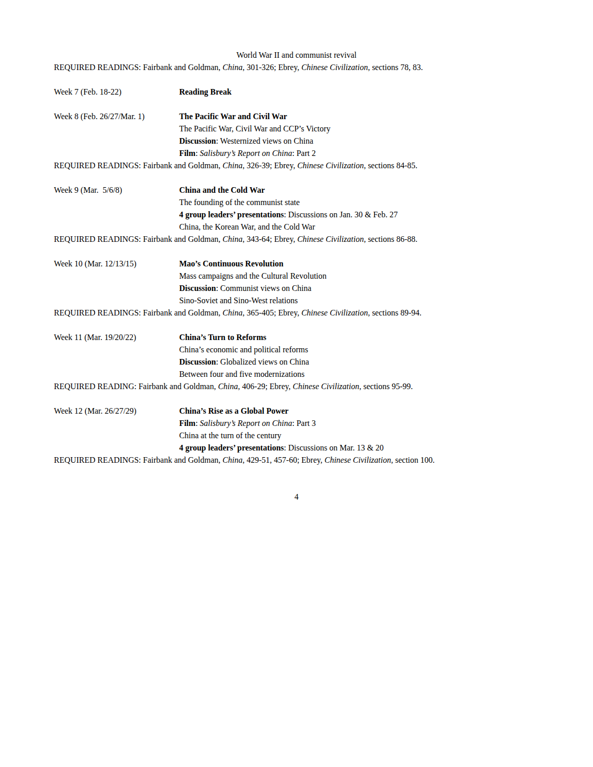World War II and communist revival
REQUIRED READINGS: Fairbank and Goldman, China, 301-326; Ebrey, Chinese Civilization, sections 78, 83.
Week 7 (Feb. 18-22)
Reading Break
Week 8 (Feb. 26/27/Mar. 1)
The Pacific War and Civil War
The Pacific War, Civil War and CCP’s Victory
Discussion: Westernized views on China
Film: Salisbury’s Report on China: Part 2
REQUIRED READINGS: Fairbank and Goldman, China, 326-39; Ebrey, Chinese Civilization, sections 84-85.
Week 9 (Mar. 5/6/8)
China and the Cold War
The founding of the communist state
4 group leaders’ presentations: Discussions on Jan. 30 & Feb. 27
China, the Korean War, and the Cold War
REQUIRED READINGS: Fairbank and Goldman, China, 343-64; Ebrey, Chinese Civilization, sections 86-88.
Week 10 (Mar. 12/13/15)
Mao’s Continuous Revolution
Mass campaigns and the Cultural Revolution
Discussion: Communist views on China
Sino-Soviet and Sino-West relations
REQUIRED READINGS: Fairbank and Goldman, China, 365-405; Ebrey, Chinese Civilization, sections 89-94.
Week 11 (Mar. 19/20/22)
China’s Turn to Reforms
China’s economic and political reforms
Discussion: Globalized views on China
Between four and five modernizations
REQUIRED READING: Fairbank and Goldman, China, 406-29; Ebrey, Chinese Civilization, sections 95-99.
Week 12 (Mar. 26/27/29)
China’s Rise as a Global Power
Film: Salisbury’s Report on China: Part 3
China at the turn of the century
4 group leaders’ presentations: Discussions on Mar. 13 & 20
REQUIRED READINGS: Fairbank and Goldman, China, 429-51, 457-60; Ebrey, Chinese Civilization, section 100.
4